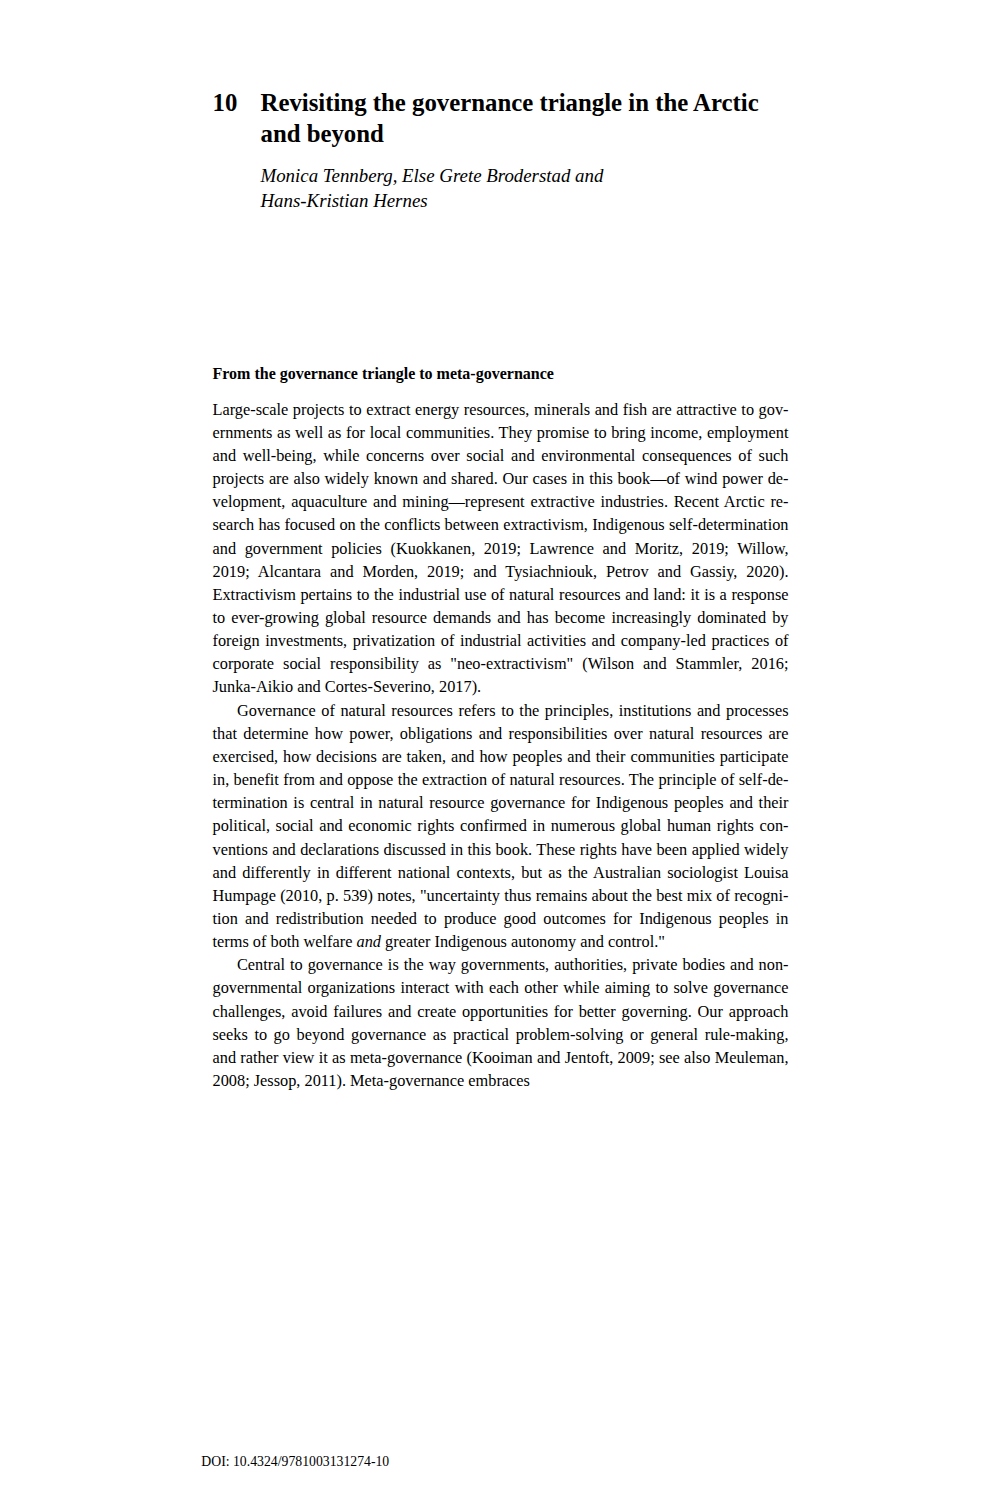10
Revisiting the governance triangle in the Arctic and beyond
Monica Tennberg, Else Grete Broderstad and
Hans-Kristian Hernes
From the governance triangle to meta-governance
Large-scale projects to extract energy resources, minerals and fish are attractive to governments as well as for local communities. They promise to bring income, employment and well-being, while concerns over social and environmental consequences of such projects are also widely known and shared. Our cases in this book—of wind power development, aquaculture and mining—represent extractive industries. Recent Arctic research has focused on the conflicts between extractivism, Indigenous self-determination and government policies (Kuokkanen, 2019; Lawrence and Moritz, 2019; Willow, 2019; Alcantara and Morden, 2019; and Tysiachniouk, Petrov and Gassiy, 2020). Extractivism pertains to the industrial use of natural resources and land: it is a response to ever-growing global resource demands and has become increasingly dominated by foreign investments, privatization of industrial activities and company-led practices of corporate social responsibility as "neo-extractivism" (Wilson and Stammler, 2016; Junka-Aikio and Cortes-Severino, 2017).
Governance of natural resources refers to the principles, institutions and processes that determine how power, obligations and responsibilities over natural resources are exercised, how decisions are taken, and how peoples and their communities participate in, benefit from and oppose the extraction of natural resources. The principle of self-determination is central in natural resource governance for Indigenous peoples and their political, social and economic rights confirmed in numerous global human rights conventions and declarations discussed in this book. These rights have been applied widely and differently in different national contexts, but as the Australian sociologist Louisa Humpage (2010, p. 539) notes, "uncertainty thus remains about the best mix of recognition and redistribution needed to produce good outcomes for Indigenous peoples in terms of both welfare and greater Indigenous autonomy and control."
Central to governance is the way governments, authorities, private bodies and non-governmental organizations interact with each other while aiming to solve governance challenges, avoid failures and create opportunities for better governing. Our approach seeks to go beyond governance as practical problem-solving or general rule-making, and rather view it as meta-governance (Kooiman and Jentoft, 2009; see also Meuleman, 2008; Jessop, 2011). Meta-governance embraces
DOI: 10.4324/9781003131274-10